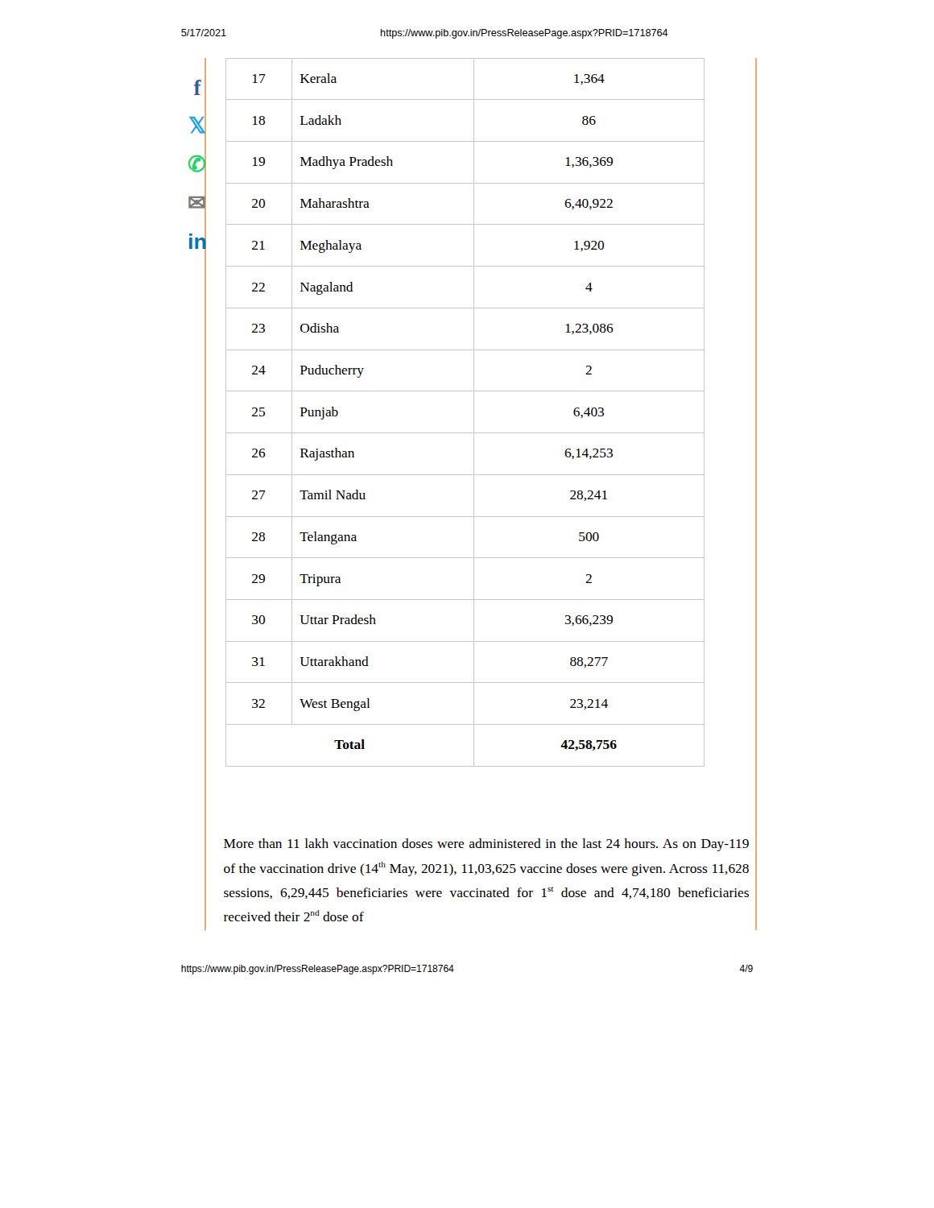5/17/2021
https://www.pib.gov.in/PressReleasePage.aspx?PRID=1718764
f 𝕏 ✆ ✉ in
| 17 | Kerala | 1,364 |
| 18 | Ladakh | 86 |
| 19 | Madhya Pradesh | 1,36,369 |
| 20 | Maharashtra | 6,40,922 |
| 21 | Meghalaya | 1,920 |
| 22 | Nagaland | 4 |
| 23 | Odisha | 1,23,086 |
| 24 | Puducherry | 2 |
| 25 | Punjab | 6,403 |
| 26 | Rajasthan | 6,14,253 |
| 27 | Tamil Nadu | 28,241 |
| 28 | Telangana | 500 |
| 29 | Tripura | 2 |
| 30 | Uttar Pradesh | 3,66,239 |
| 31 | Uttarakhand | 88,277 |
| 32 | West Bengal | 23,214 |
| Total | 42,58,756 |
More than 11 lakh vaccination doses were administered in the last 24 hours. As on Day-119 of the vaccination drive (14th May, 2021), 11,03,625 vaccine doses were given. Across 11,628 sessions, 6,29,445 beneficiaries were vaccinated for 1st dose and 4,74,180 beneficiaries received their 2nd dose of
https://www.pib.gov.in/PressReleasePage.aspx?PRID=1718764
4/9